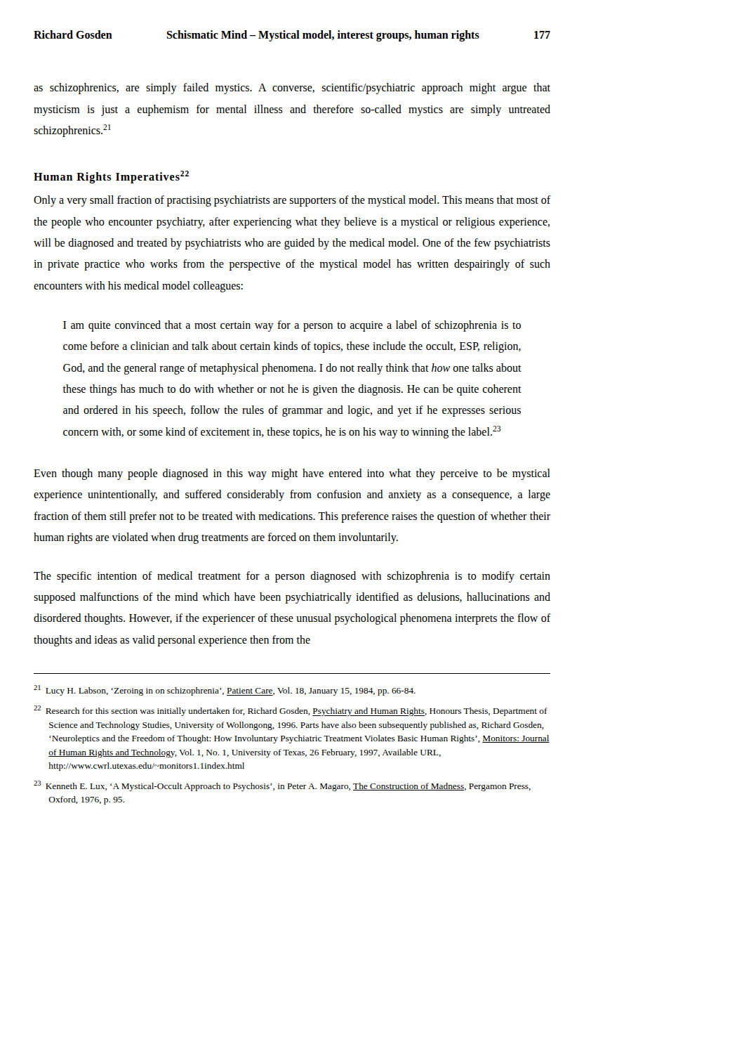Richard Gosden Schismatic Mind – Mystical model, interest groups, human rights 177
as schizophrenics, are simply failed mystics. A converse, scientific/psychiatric approach might argue that mysticism is just a euphemism for mental illness and therefore so-called mystics are simply untreated schizophrenics.21
Human Rights Imperatives22
Only a very small fraction of practising psychiatrists are supporters of the mystical model. This means that most of the people who encounter psychiatry, after experiencing what they believe is a mystical or religious experience, will be diagnosed and treated by psychiatrists who are guided by the medical model. One of the few psychiatrists in private practice who works from the perspective of the mystical model has written despairingly of such encounters with his medical model colleagues:
I am quite convinced that a most certain way for a person to acquire a label of schizophrenia is to come before a clinician and talk about certain kinds of topics, these include the occult, ESP, religion, God, and the general range of metaphysical phenomena. I do not really think that how one talks about these things has much to do with whether or not he is given the diagnosis. He can be quite coherent and ordered in his speech, follow the rules of grammar and logic, and yet if he expresses serious concern with, or some kind of excitement in, these topics, he is on his way to winning the label.23
Even though many people diagnosed in this way might have entered into what they perceive to be mystical experience unintentionally, and suffered considerably from confusion and anxiety as a consequence, a large fraction of them still prefer not to be treated with medications. This preference raises the question of whether their human rights are violated when drug treatments are forced on them involuntarily.
The specific intention of medical treatment for a person diagnosed with schizophrenia is to modify certain supposed malfunctions of the mind which have been psychiatrically identified as delusions, hallucinations and disordered thoughts. However, if the experiencer of these unusual psychological phenomena interprets the flow of thoughts and ideas as valid personal experience then from the
21 Lucy H. Labson, ‘Zeroing in on schizophrenia’, Patient Care, Vol. 18, January 15, 1984, pp. 66-84.
22 Research for this section was initially undertaken for, Richard Gosden, Psychiatry and Human Rights, Honours Thesis, Department of Science and Technology Studies, University of Wollongong, 1996. Parts have also been subsequently published as, Richard Gosden, ‘Neuroleptics and the Freedom of Thought: How Involuntary Psychiatric Treatment Violates Basic Human Rights’, Monitors: Journal of Human Rights and Technology, Vol. 1, No. 1, University of Texas, 26 February, 1997, Available URL, http://www.cwrl.utexas.edu/~monitors1.1index.html
23 Kenneth E. Lux, ‘A Mystical-Occult Approach to Psychosis’, in Peter A. Magaro, The Construction of Madness, Pergamon Press, Oxford, 1976, p. 95.